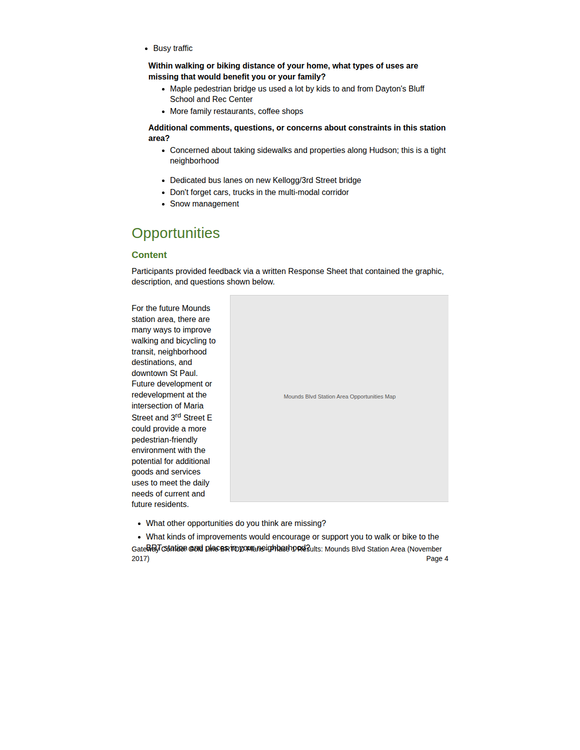Busy traffic
Within walking or biking distance of your home, what types of uses are missing that would benefit you or your family?
Maple pedestrian bridge us used a lot by kids to and from Dayton's Bluff School and Rec Center
More family restaurants, coffee shops
Additional comments, questions, or concerns about constraints in this station area?
Concerned about taking sidewalks and properties along Hudson; this is a tight neighborhood
Dedicated bus lanes on new Kellogg/3rd Street bridge
Don't forget cars, trucks in the multi-modal corridor
Snow management
Opportunities
Content
Participants provided feedback via a written Response Sheet that contained the graphic, description, and questions shown below.
For the future Mounds station area, there are many ways to improve walking and bicycling to transit, neighborhood destinations, and downtown St Paul. Future development or redevelopment at the intersection of Maria Street and 3rd Street E could provide a more pedestrian-friendly environment with the potential for additional goods and services uses to meet the daily needs of current and future residents.
What other opportunities do you think are missing?
What kinds of improvements would encourage or support you to walk or bike to the BRT station and places in your neighborhood?
Gateway Corridor Gold Line BRTOD Plans– Phase 1 Results: Mounds Blvd Station Area (November 2017) Page 4